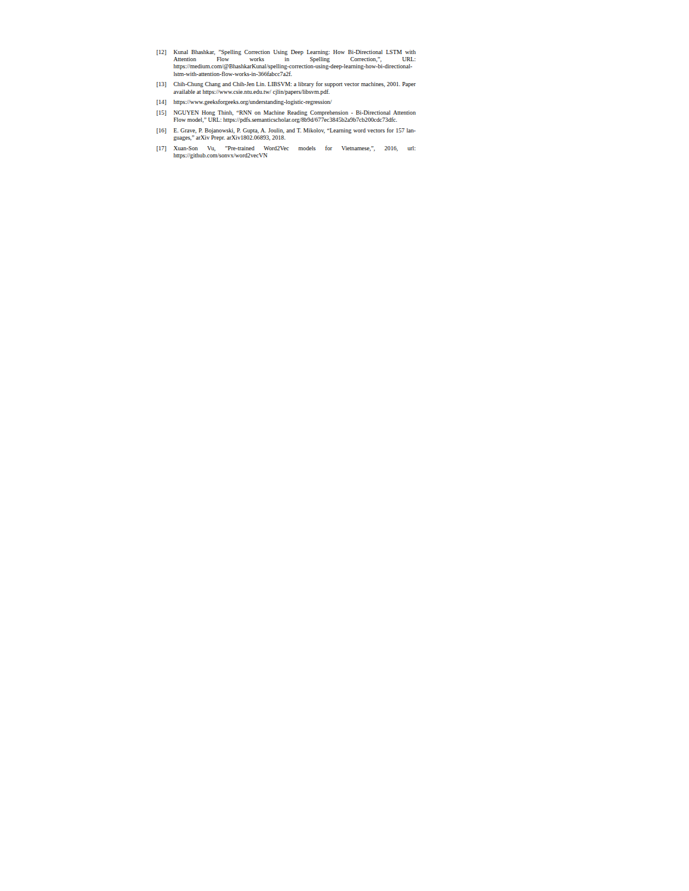[12]
Kunal Bhashkar, ”Spelling Correction Using Deep Learning: How Bi-Directional LSTM with Attention Flow works in Spelling Correction,”, URL: https://medium.com/@BhashkarKunal/spelling-correction-using-deep-learning-how-bi-directional-lstm-with-attention-flow-works-in-366fabcc7a2f.
[13]
Chih-Chung Chang and Chih-Jen Lin. LIBSVM: a library for support vector machines, 2001. Paper available at https://www.csie.ntu.edu.tw/ cjlin/papers/libsvm.pdf.
[14]
https://www.geeksforgeeks.org/understanding-logistic-regression/
[15]
NGUYEN Hong Thinh, “RNN on Machine Reading Comprehension - Bi-Directional Attention Flow model,” URL: https://pdfs.semanticscholar.org/8b9d/677ec3845b2a9b7cb200cdc73dfc.
[16]
E. Grave, P. Bojanowski, P. Gupta, A. Joulin, and T. Mikolov, “Learning word vectors for 157 languages,” arXiv Prepr. arXiv1802.06893, 2018.
[17]
Xuan-Son Vu, ”Pre-trained Word2Vec models for Vietnamese,”, 2016, url: https://github.com/sonvx/word2vecVN